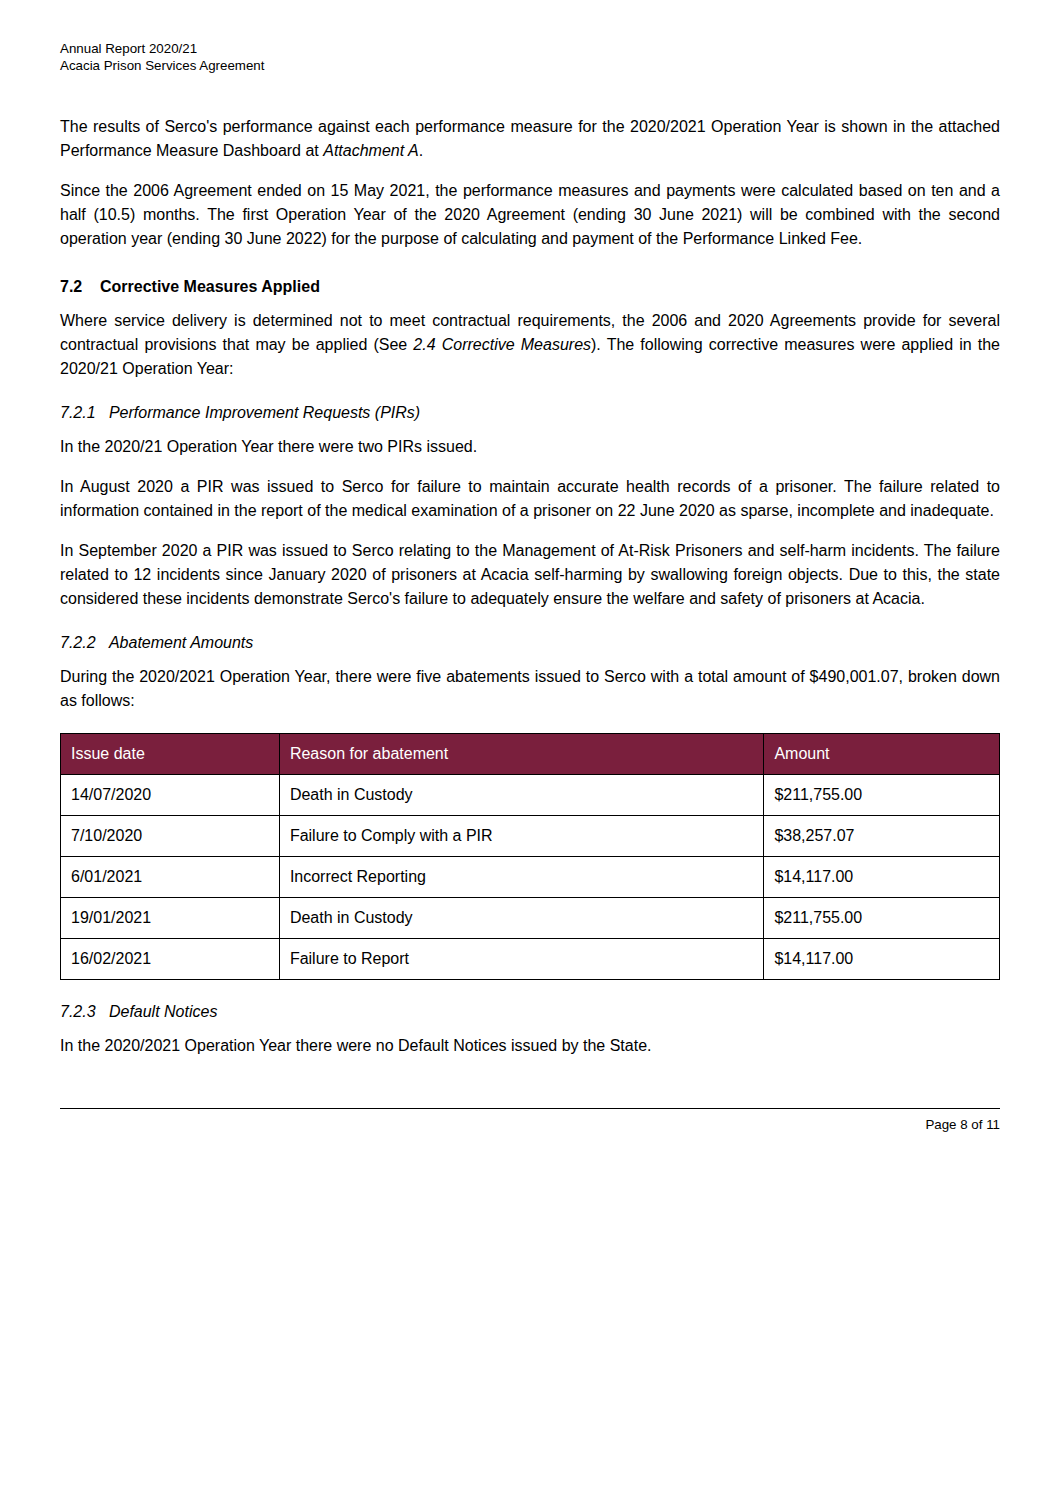Annual Report 2020/21
Acacia Prison Services Agreement
The results of Serco's performance against each performance measure for the 2020/2021 Operation Year is shown in the attached Performance Measure Dashboard at Attachment A.
Since the 2006 Agreement ended on 15 May 2021, the performance measures and payments were calculated based on ten and a half (10.5) months. The first Operation Year of the 2020 Agreement (ending 30 June 2021) will be combined with the second operation year (ending 30 June 2022) for the purpose of calculating and payment of the Performance Linked Fee.
7.2 Corrective Measures Applied
Where service delivery is determined not to meet contractual requirements, the 2006 and 2020 Agreements provide for several contractual provisions that may be applied (See 2.4 Corrective Measures). The following corrective measures were applied in the 2020/21 Operation Year:
7.2.1 Performance Improvement Requests (PIRs)
In the 2020/21 Operation Year there were two PIRs issued.
In August 2020 a PIR was issued to Serco for failure to maintain accurate health records of a prisoner. The failure related to information contained in the report of the medical examination of a prisoner on 22 June 2020 as sparse, incomplete and inadequate.
In September 2020 a PIR was issued to Serco relating to the Management of At-Risk Prisoners and self-harm incidents. The failure related to 12 incidents since January 2020 of prisoners at Acacia self-harming by swallowing foreign objects. Due to this, the state considered these incidents demonstrate Serco's failure to adequately ensure the welfare and safety of prisoners at Acacia.
7.2.2 Abatement Amounts
During the 2020/2021 Operation Year, there were five abatements issued to Serco with a total amount of $490,001.07, broken down as follows:
| Issue date | Reason for abatement | Amount |
| --- | --- | --- |
| 14/07/2020 | Death in Custody | $211,755.00 |
| 7/10/2020 | Failure to Comply with a PIR | $38,257.07 |
| 6/01/2021 | Incorrect Reporting | $14,117.00 |
| 19/01/2021 | Death in Custody | $211,755.00 |
| 16/02/2021 | Failure to Report | $14,117.00 |
7.2.3 Default Notices
In the 2020/2021 Operation Year there were no Default Notices issued by the State.
Page 8 of 11